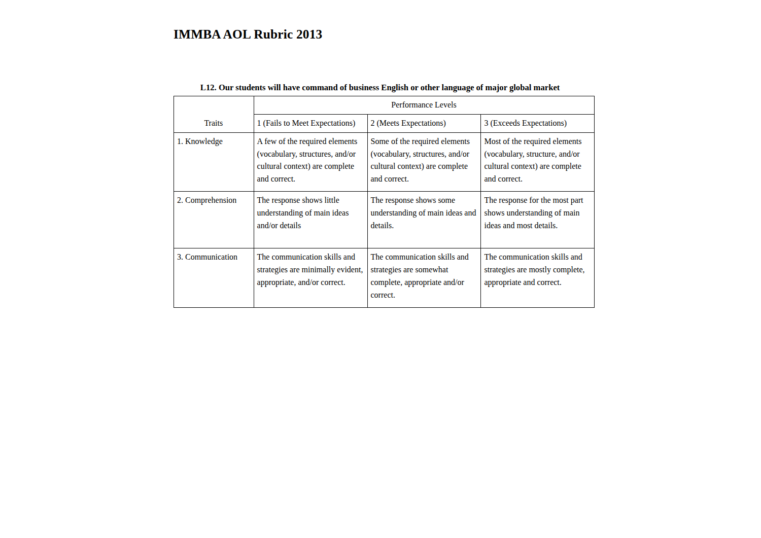IMMBA AOL Rubric 2013
L12. Our students will have command of business English or other language of major global market
| | Performance Levels |
| Traits | 1 (Fails to Meet Expectations) | 2 (Meets Expectations) | 3 (Exceeds Expectations) |
| 1. Knowledge | A few of the required elements (vocabulary, structures, and/or cultural context) are complete and correct. | Some of the required elements (vocabulary, structures, and/or cultural context) are complete and correct. | Most of the required elements (vocabulary, structure, and/or cultural context) are complete and correct. |
| 2. Comprehension | The response shows little understanding of main ideas and/or details | The response shows some understanding of main ideas and details. | The response for the most part shows understanding of main ideas and most details. |
| 3. Communication | The communication skills and strategies are minimally evident, appropriate, and/or correct. | The communication skills and strategies are somewhat complete, appropriate and/or correct. | The communication skills and strategies are mostly complete, appropriate and correct. |